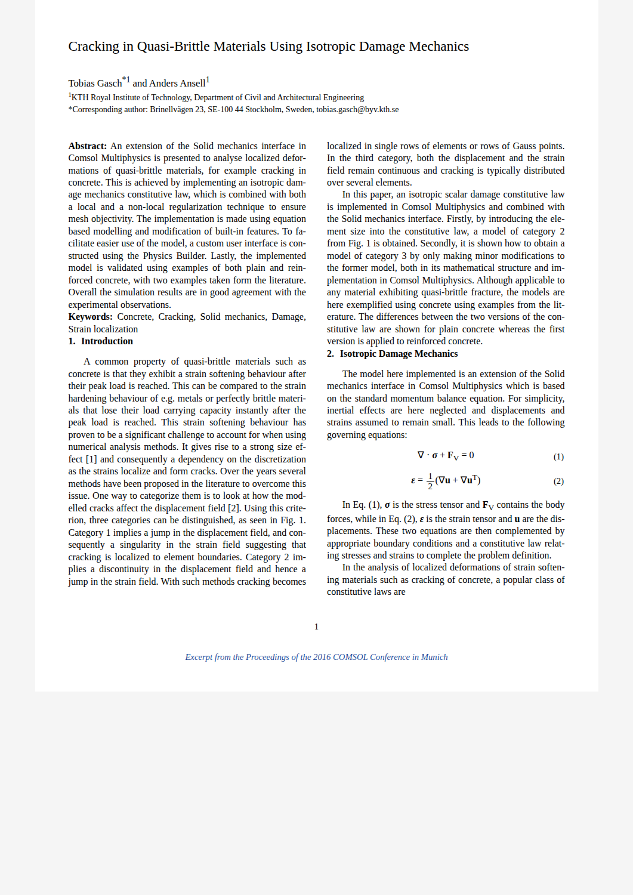Cracking in Quasi-Brittle Materials Using Isotropic Damage Mechanics
Tobias Gasch*1 and Anders Ansell1
1KTH Royal Institute of Technology, Department of Civil and Architectural Engineering
*Corresponding author: Brinellvägen 23, SE-100 44 Stockholm, Sweden, tobias.gasch@byv.kth.se
Abstract: An extension of the Solid mechanics interface in Comsol Multiphysics is presented to analyse localized deformations of quasi-brittle materials, for example cracking in concrete. This is achieved by implementing an isotropic damage mechanics constitutive law, which is combined with both a local and a non-local regularization technique to ensure mesh objectivity. The implementation is made using equation based modelling and modification of built-in features. To facilitate easier use of the model, a custom user interface is constructed using the Physics Builder. Lastly, the implemented model is validated using examples of both plain and reinforced concrete, with two examples taken form the literature. Overall the simulation results are in good agreement with the experimental observations.
Keywords: Concrete, Cracking, Solid mechanics, Damage, Strain localization
1. Introduction
A common property of quasi-brittle materials such as concrete is that they exhibit a strain softening behaviour after their peak load is reached. This can be compared to the strain hardening behaviour of e.g. metals or perfectly brittle materials that lose their load carrying capacity instantly after the peak load is reached. This strain softening behaviour has proven to be a significant challenge to account for when using numerical analysis methods. It gives rise to a strong size effect [1] and consequently a dependency on the discretization as the strains localize and form cracks. Over the years several methods have been proposed in the literature to overcome this issue. One way to categorize them is to look at how the modelled cracks affect the displacement field [2]. Using this criterion, three categories can be distinguished, as seen in Fig. 1. Category 1 implies a jump in the displacement field, and consequently a singularity in the strain field suggesting that cracking is localized to element boundaries. Category 2 implies a discontinuity in the displacement field and hence a jump in the strain field. With such methods cracking becomes localized in single rows of elements or rows of Gauss points. In the third category, both the displacement and the strain field remain continuous and cracking is typically distributed over several elements.
In this paper, an isotropic scalar damage constitutive law is implemented in Comsol Multiphysics and combined with the Solid mechanics interface. Firstly, by introducing the element size into the constitutive law, a model of category 2 from Fig. 1 is obtained. Secondly, it is shown how to obtain a model of category 3 by only making minor modifications to the former model, both in its mathematical structure and implementation in Comsol Multiphysics. Although applicable to any material exhibiting quasi-brittle fracture, the models are here exemplified using concrete using examples from the literature. The differences between the two versions of the constitutive law are shown for plain concrete whereas the first version is applied to reinforced concrete.
2. Isotropic Damage Mechanics
The model here implemented is an extension of the Solid mechanics interface in Comsol Multiphysics which is based on the standard momentum balance equation. For simplicity, inertial effects are here neglected and displacements and strains assumed to remain small. This leads to the following governing equations:
∇ · σ + FV = 0 (1)
ε = 12(∇u + ∇uT) (2)
In Eq. (1), σ is the stress tensor and FV contains the body forces, while in Eq. (2), ε is the strain tensor and u are the displacements. These two equations are then complemented by appropriate boundary conditions and a constitutive law relating stresses and strains to complete the problem definition.
In the analysis of localized deformations of strain softening materials such as cracking of concrete, a popular class of constitutive laws are
1
Excerpt from the Proceedings of the 2016 COMSOL Conference in Munich